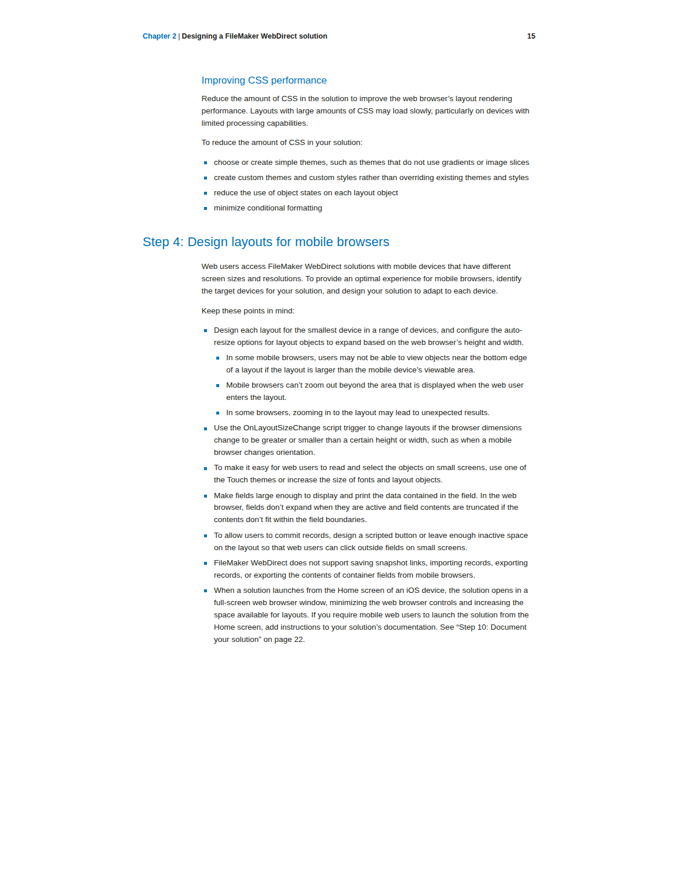Chapter 2|Designing a FileMaker WebDirect solution
15
Improving CSS performance
Reduce the amount of CSS in the solution to improve the web browser’s layout rendering performance. Layouts with large amounts of CSS may load slowly, particularly on devices with limited processing capabilities.
To reduce the amount of CSS in your solution:
choose or create simple themes, such as themes that do not use gradients or image slices
create custom themes and custom styles rather than overriding existing themes and styles
reduce the use of object states on each layout object
minimize conditional formatting
Step 4: Design layouts for mobile browsers
Web users access FileMaker WebDirect solutions with mobile devices that have different screen sizes and resolutions. To provide an optimal experience for mobile browsers, identify the target devices for your solution, and design your solution to adapt to each device.
Keep these points in mind:
Design each layout for the smallest device in a range of devices, and configure the auto-resize options for layout objects to expand based on the web browser’s height and width.
In some mobile browsers, users may not be able to view objects near the bottom edge of a layout if the layout is larger than the mobile device’s viewable area.
Mobile browsers can’t zoom out beyond the area that is displayed when the web user enters the layout.
In some browsers, zooming in to the layout may lead to unexpected results.
Use the OnLayoutSizeChange script trigger to change layouts if the browser dimensions change to be greater or smaller than a certain height or width, such as when a mobile browser changes orientation.
To make it easy for web users to read and select the objects on small screens, use one of the Touch themes or increase the size of fonts and layout objects.
Make fields large enough to display and print the data contained in the field. In the web browser, fields don’t expand when they are active and field contents are truncated if the contents don’t fit within the field boundaries.
To allow users to commit records, design a scripted button or leave enough inactive space on the layout so that web users can click outside fields on small screens.
FileMaker WebDirect does not support saving snapshot links, importing records, exporting records, or exporting the contents of container fields from mobile browsers.
When a solution launches from the Home screen of an iOS device, the solution opens in a full-screen web browser window, minimizing the web browser controls and increasing the space available for layouts. If you require mobile web users to launch the solution from the Home screen, add instructions to your solution’s documentation. See “Step 10: Document your solution” on page 22.